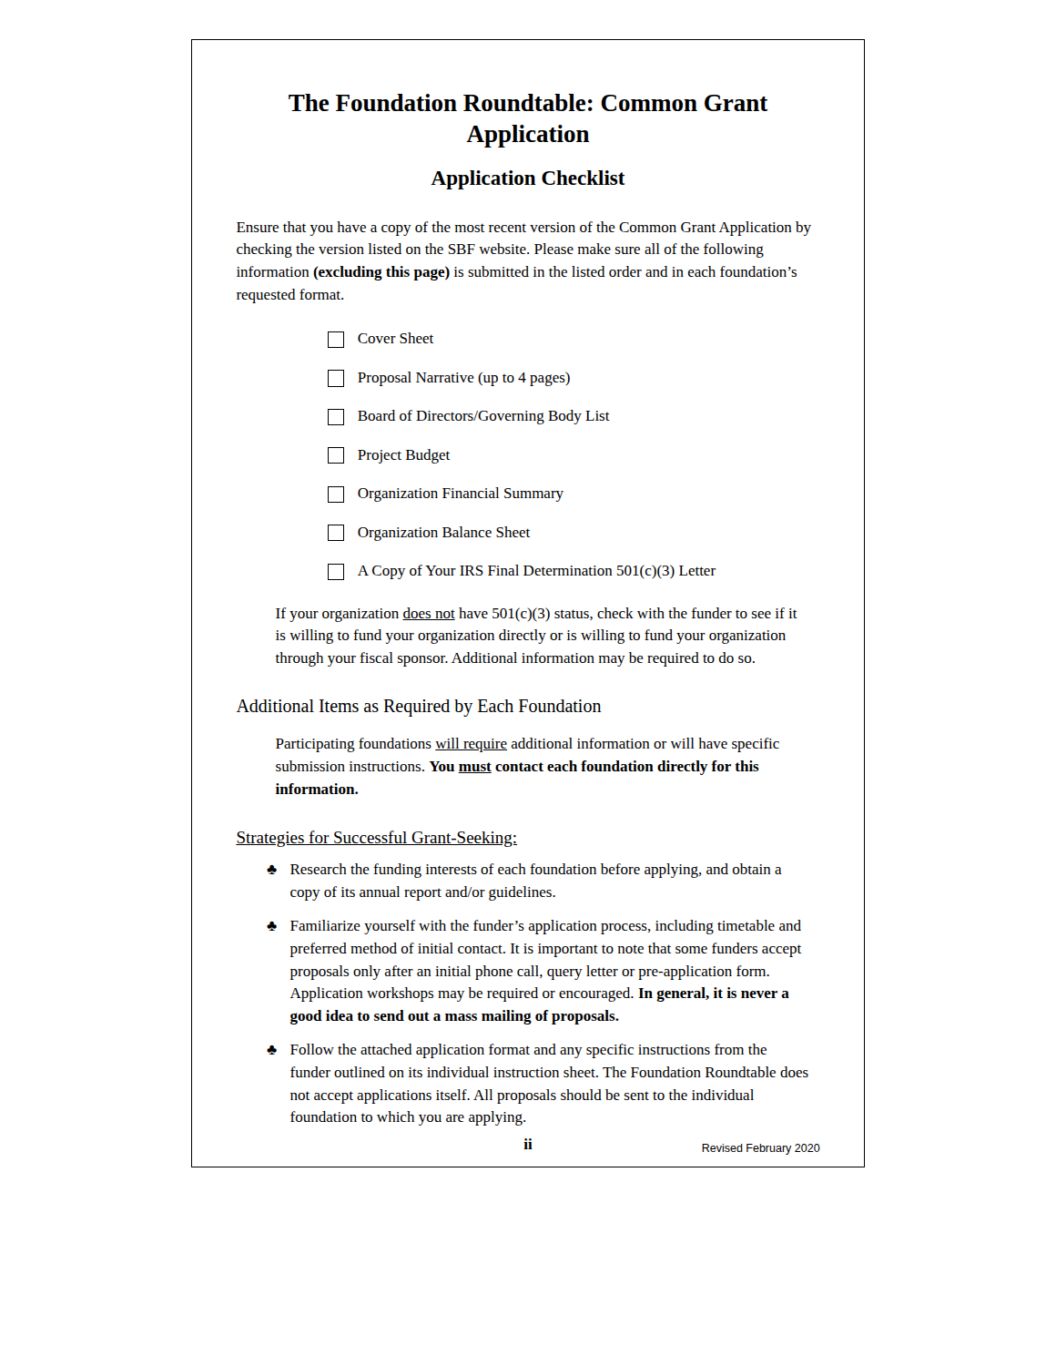The Foundation Roundtable: Common Grant Application
Application Checklist
Ensure that you have a copy of the most recent version of the Common Grant Application by checking the version listed on the SBF website. Please make sure all of the following information (excluding this page) is submitted in the listed order and in each foundation’s requested format.
Cover Sheet
Proposal Narrative (up to 4 pages)
Board of Directors/Governing Body List
Project Budget
Organization Financial Summary
Organization Balance Sheet
A Copy of Your IRS Final Determination 501(c)(3) Letter
If your organization does not have 501(c)(3) status, check with the funder to see if it is willing to fund your organization directly or is willing to fund your organization through your fiscal sponsor. Additional information may be required to do so.
Additional Items as Required by Each Foundation
Participating foundations will require additional information or will have specific submission instructions. You must contact each foundation directly for this information.
Strategies for Successful Grant-Seeking:
Research the funding interests of each foundation before applying, and obtain a copy of its annual report and/or guidelines.
Familiarize yourself with the funder’s application process, including timetable and preferred method of initial contact. It is important to note that some funders accept proposals only after an initial phone call, query letter or pre-application form. Application workshops may be required or encouraged. In general, it is never a good idea to send out a mass mailing of proposals.
Follow the attached application format and any specific instructions from the funder outlined on its individual instruction sheet. The Foundation Roundtable does not accept applications itself. All proposals should be sent to the individual foundation to which you are applying.
ii
Revised February 2020